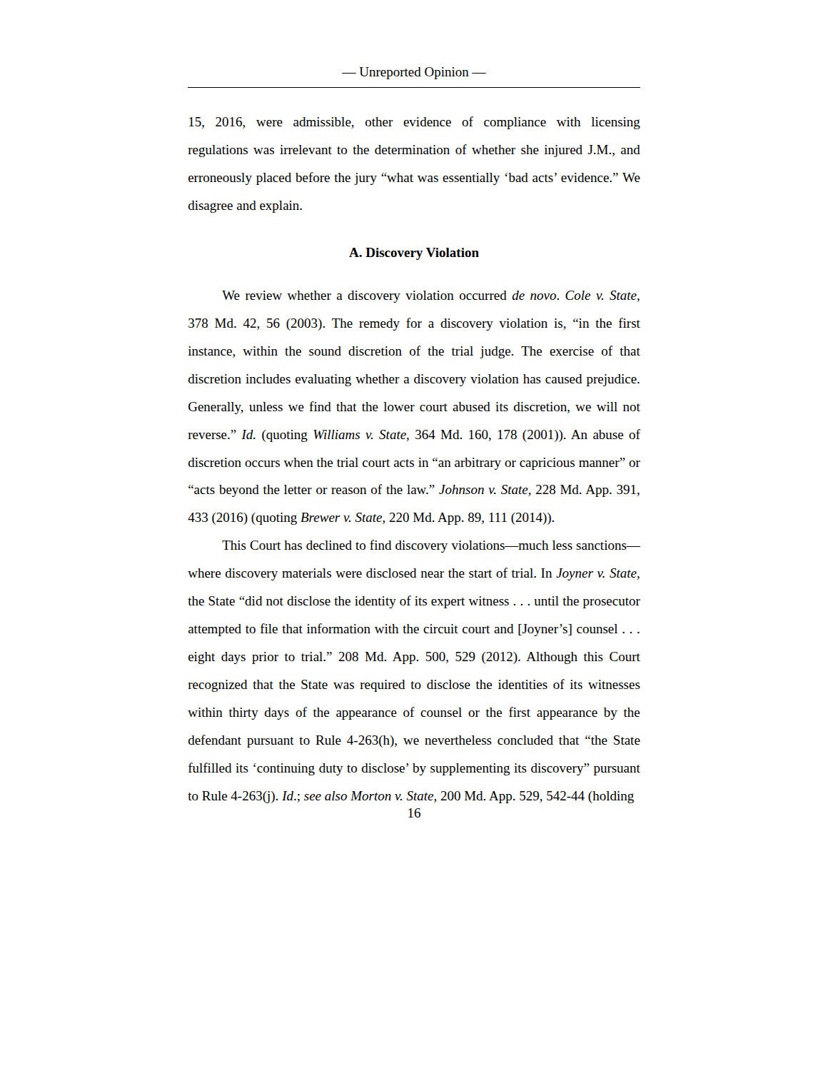— Unreported Opinion —
15, 2016, were admissible, other evidence of compliance with licensing regulations was irrelevant to the determination of whether she injured J.M., and erroneously placed before the jury “what was essentially ‘bad acts’ evidence.” We disagree and explain.
A. Discovery Violation
We review whether a discovery violation occurred de novo. Cole v. State, 378 Md. 42, 56 (2003). The remedy for a discovery violation is, “in the first instance, within the sound discretion of the trial judge. The exercise of that discretion includes evaluating whether a discovery violation has caused prejudice. Generally, unless we find that the lower court abused its discretion, we will not reverse.” Id. (quoting Williams v. State, 364 Md. 160, 178 (2001)). An abuse of discretion occurs when the trial court acts in “an arbitrary or capricious manner” or “acts beyond the letter or reason of the law.” Johnson v. State, 228 Md. App. 391, 433 (2016) (quoting Brewer v. State, 220 Md. App. 89, 111 (2014)).
This Court has declined to find discovery violations—much less sanctions—where discovery materials were disclosed near the start of trial. In Joyner v. State, the State “did not disclose the identity of its expert witness . . . until the prosecutor attempted to file that information with the circuit court and [Joyner’s] counsel . . . eight days prior to trial.” 208 Md. App. 500, 529 (2012). Although this Court recognized that the State was required to disclose the identities of its witnesses within thirty days of the appearance of counsel or the first appearance by the defendant pursuant to Rule 4-263(h), we nevertheless concluded that “the State fulfilled its ‘continuing duty to disclose’ by supplementing its discovery” pursuant to Rule 4-263(j). Id.; see also Morton v. State, 200 Md. App. 529, 542-44 (holding
16